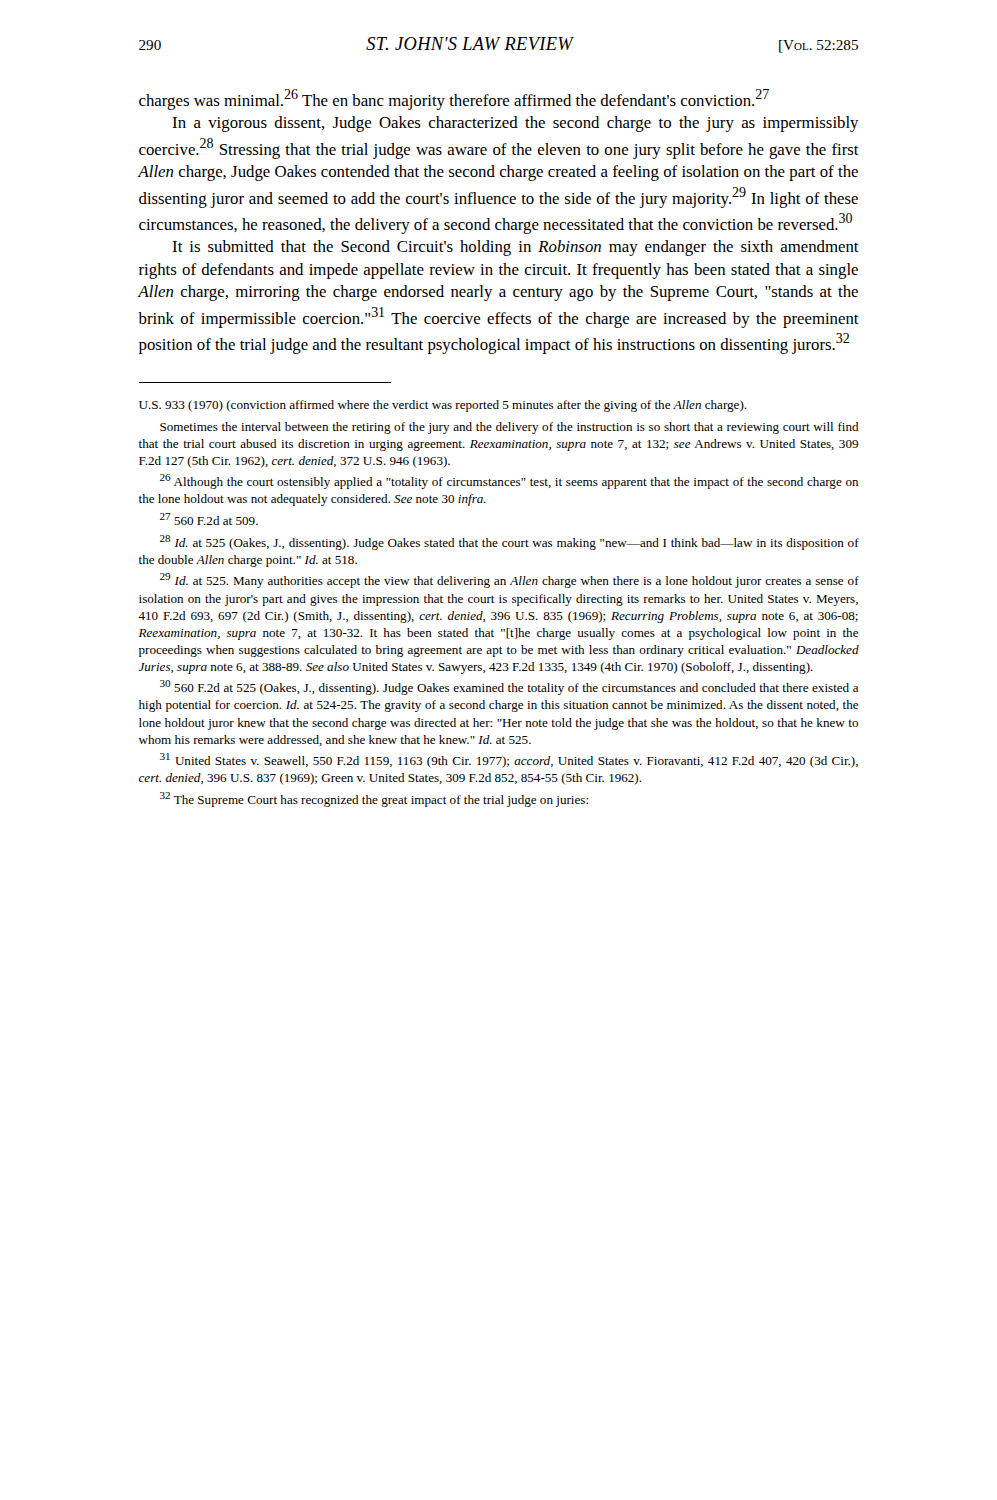290 ST. JOHN'S LAW REVIEW [Vol. 52:285
charges was minimal.26 The en banc majority therefore affirmed the defendant's conviction.27
In a vigorous dissent, Judge Oakes characterized the second charge to the jury as impermissibly coercive.28 Stressing that the trial judge was aware of the eleven to one jury split before he gave the first Allen charge, Judge Oakes contended that the second charge created a feeling of isolation on the part of the dissenting juror and seemed to add the court's influence to the side of the jury majority.29 In light of these circumstances, he reasoned, the delivery of a second charge necessitated that the conviction be reversed.30
It is submitted that the Second Circuit's holding in Robinson may endanger the sixth amendment rights of defendants and impede appellate review in the circuit. It frequently has been stated that a single Allen charge, mirroring the charge endorsed nearly a century ago by the Supreme Court, "stands at the brink of impermissible coercion."31 The coercive effects of the charge are increased by the preeminent position of the trial judge and the resultant psychological impact of his instructions on dissenting jurors.32
U.S. 933 (1970) (conviction affirmed where the verdict was reported 5 minutes after the giving of the Allen charge).
Sometimes the interval between the retiring of the jury and the delivery of the instruction is so short that a reviewing court will find that the trial court abused its discretion in urging agreement. Reexamination, supra note 7, at 132; see Andrews v. United States, 309 F.2d 127 (5th Cir. 1962), cert. denied, 372 U.S. 946 (1963).
26 Although the court ostensibly applied a "totality of circumstances" test, it seems apparent that the impact of the second charge on the lone holdout was not adequately considered. See note 30 infra.
27 560 F.2d at 509.
28 Id. at 525 (Oakes, J., dissenting). Judge Oakes stated that the court was making "new—and I think bad—law in its disposition of the double Allen charge point." Id. at 518.
29 Id. at 525. Many authorities accept the view that delivering an Allen charge when there is a lone holdout juror creates a sense of isolation on the juror's part and gives the impression that the court is specifically directing its remarks to her. United States v. Meyers, 410 F.2d 693, 697 (2d Cir.) (Smith, J., dissenting), cert. denied, 396 U.S. 835 (1969); Recurring Problems, supra note 6, at 306-08; Reexamination, supra note 7, at 130-32. It has been stated that "[t]he charge usually comes at a psychological low point in the proceedings when suggestions calculated to bring agreement are apt to be met with less than ordinary critical evaluation." Deadlocked Juries, supra note 6, at 388-89. See also United States v. Sawyers, 423 F.2d 1335, 1349 (4th Cir. 1970) (Soboloff, J., dissenting).
30 560 F.2d at 525 (Oakes, J., dissenting). Judge Oakes examined the totality of the circumstances and concluded that there existed a high potential for coercion. Id. at 524-25. The gravity of a second charge in this situation cannot be minimized. As the dissent noted, the lone holdout juror knew that the second charge was directed at her: "Her note told the judge that she was the holdout, so that he knew to whom his remarks were addressed, and she knew that he knew." Id. at 525.
31 United States v. Seawell, 550 F.2d 1159, 1163 (9th Cir. 1977); accord, United States v. Fioravanti, 412 F.2d 407, 420 (3d Cir.), cert. denied, 396 U.S. 837 (1969); Green v. United States, 309 F.2d 852, 854-55 (5th Cir. 1962).
32 The Supreme Court has recognized the great impact of the trial judge on juries: